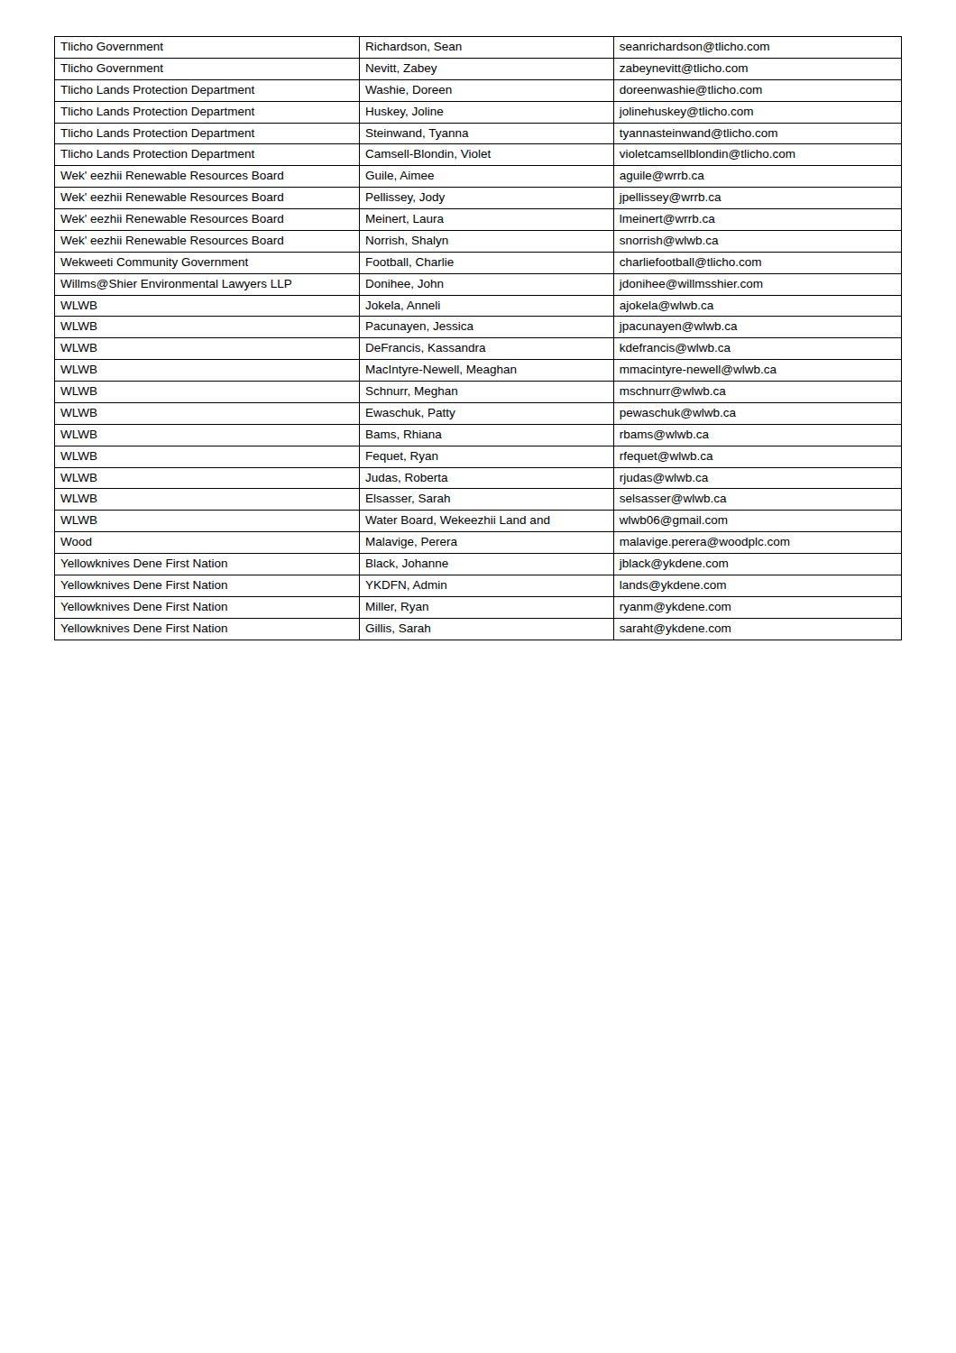| Tlicho Government | Richardson, Sean | seanrichardson@tlicho.com |
| Tlicho Government | Nevitt, Zabey | zabeynevitt@tlicho.com |
| Tlicho Lands Protection Department | Washie, Doreen | doreenwashie@tlicho.com |
| Tlicho Lands Protection Department | Huskey, Joline | jolinehuskey@tlicho.com |
| Tlicho Lands Protection Department | Steinwand, Tyanna | tyannasteinwand@tlicho.com |
| Tlicho Lands Protection Department | Camsell-Blondin, Violet | violetcamsellblondin@tlicho.com |
| Wek' eezhii Renewable Resources Board | Guile, Aimee | aguile@wrrb.ca |
| Wek' eezhii Renewable Resources Board | Pellissey, Jody | jpellissey@wrrb.ca |
| Wek' eezhii Renewable Resources Board | Meinert, Laura | lmeinert@wrrb.ca |
| Wek' eezhii Renewable Resources Board | Norrish, Shalyn | snorrish@wlwb.ca |
| Wekweeti Community Government | Football, Charlie | charliefootball@tlicho.com |
| Willms@Shier Environmental Lawyers LLP | Donihee, John | jdonihee@willmsshier.com |
| WLWB | Jokela, Anneli | ajokela@wlwb.ca |
| WLWB | Pacunayen, Jessica | jpacunayen@wlwb.ca |
| WLWB | DeFrancis, Kassandra | kdefrancis@wlwb.ca |
| WLWB | MacIntyre-Newell, Meaghan | mmacintyre-newell@wlwb.ca |
| WLWB | Schnurr, Meghan | mschnurr@wlwb.ca |
| WLWB | Ewaschuk, Patty | pewaschuk@wlwb.ca |
| WLWB | Bams, Rhiana | rbams@wlwb.ca |
| WLWB | Fequet, Ryan | rfequet@wlwb.ca |
| WLWB | Judas, Roberta | rjudas@wlwb.ca |
| WLWB | Elsasser, Sarah | selsasser@wlwb.ca |
| WLWB | Water Board, Wekeezhii Land and | wlwb06@gmail.com |
| Wood | Malavige, Perera | malavige.perera@woodplc.com |
| Yellowknives Dene First Nation | Black, Johanne | jblack@ykdene.com |
| Yellowknives Dene First Nation | YKDFN, Admin | lands@ykdene.com |
| Yellowknives Dene First Nation | Miller, Ryan | ryanm@ykdene.com |
| Yellowknives Dene First Nation | Gillis, Sarah | saraht@ykdene.com |